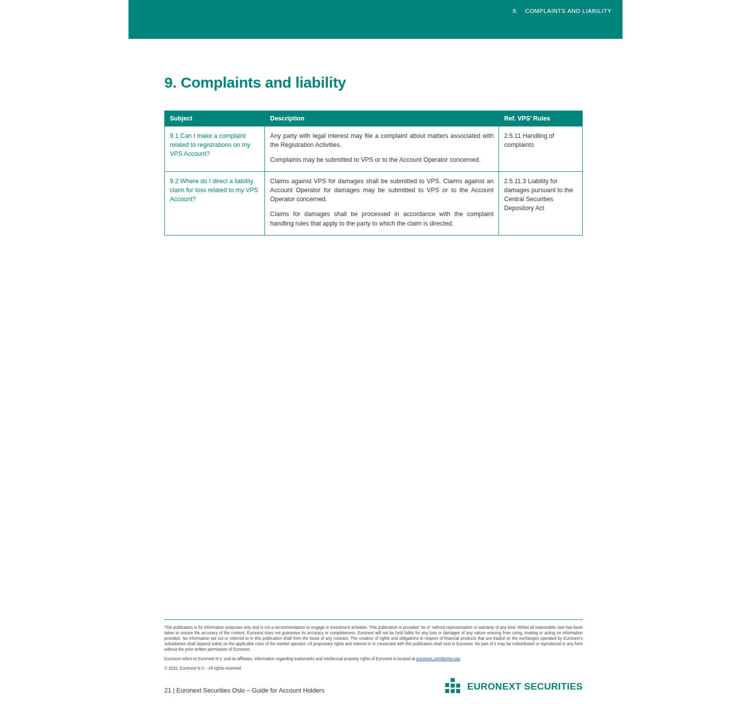9. COMPLAINTS AND LIABILITY
9. Complaints and liability
| Subject | Description | Ref. VPS’ Rules |
| --- | --- | --- |
| 9.1 Can I make a complaint related to registrations on my VPS Account? | Any party with legal interest may file a complaint about matters associated with the Registration Activities. Complaints may be submitted to VPS or to the Account Operator concerned. | 2.5.11 Handling of complaints |
| 9.2 Where do I direct a liability claim for loss related to my VPS Account? | Claims against VPS for damages shall be submitted to VPS. Claims against an Account Operator for damages may be submitted to VPS or to the Account Operator concerned. Claims for damages shall be processed in accordance with the complaint handling rules that apply to the party to which the claim is directed. | 2.5.11.3 Liability for damages pursuant to the Central Securities Depository Act |
This publication is for information purposes only and is not a recommendation to engage in investment activities. This publication is provided “as is” without representation or warranty of any kind. Whilst all reasonable care has been taken to ensure the accuracy of the content, Euronext does not guarantee its accuracy or completeness. Euronext will not be held liable for any loss or damages of any nature ensuing from using, trusting or acting on information provided. No information set out or referred to in this publication shall form the basis of any contract. The creation of rights and obligations in respect of financial products that are traded on the exchanges operated by Euronext’s subsidiaries shall depend solely on the applicable rules of the market operator. All proprietary rights and interest in or connected with this publication shall vest in Euronext. No part of it may be redistributed or reproduced in any form without the prior written permission of Euronext.
Euronext refers to Euronext N.V. and its affiliates. Information regarding trademarks and intellectual property rights of Euronext is located at euronext.com/terms-use.
© 2022, Euronext N.V. - All rights reserved.
21 | Euronext Securities Oslo – Guide for Account Holders
EURONEXT SECURITIES